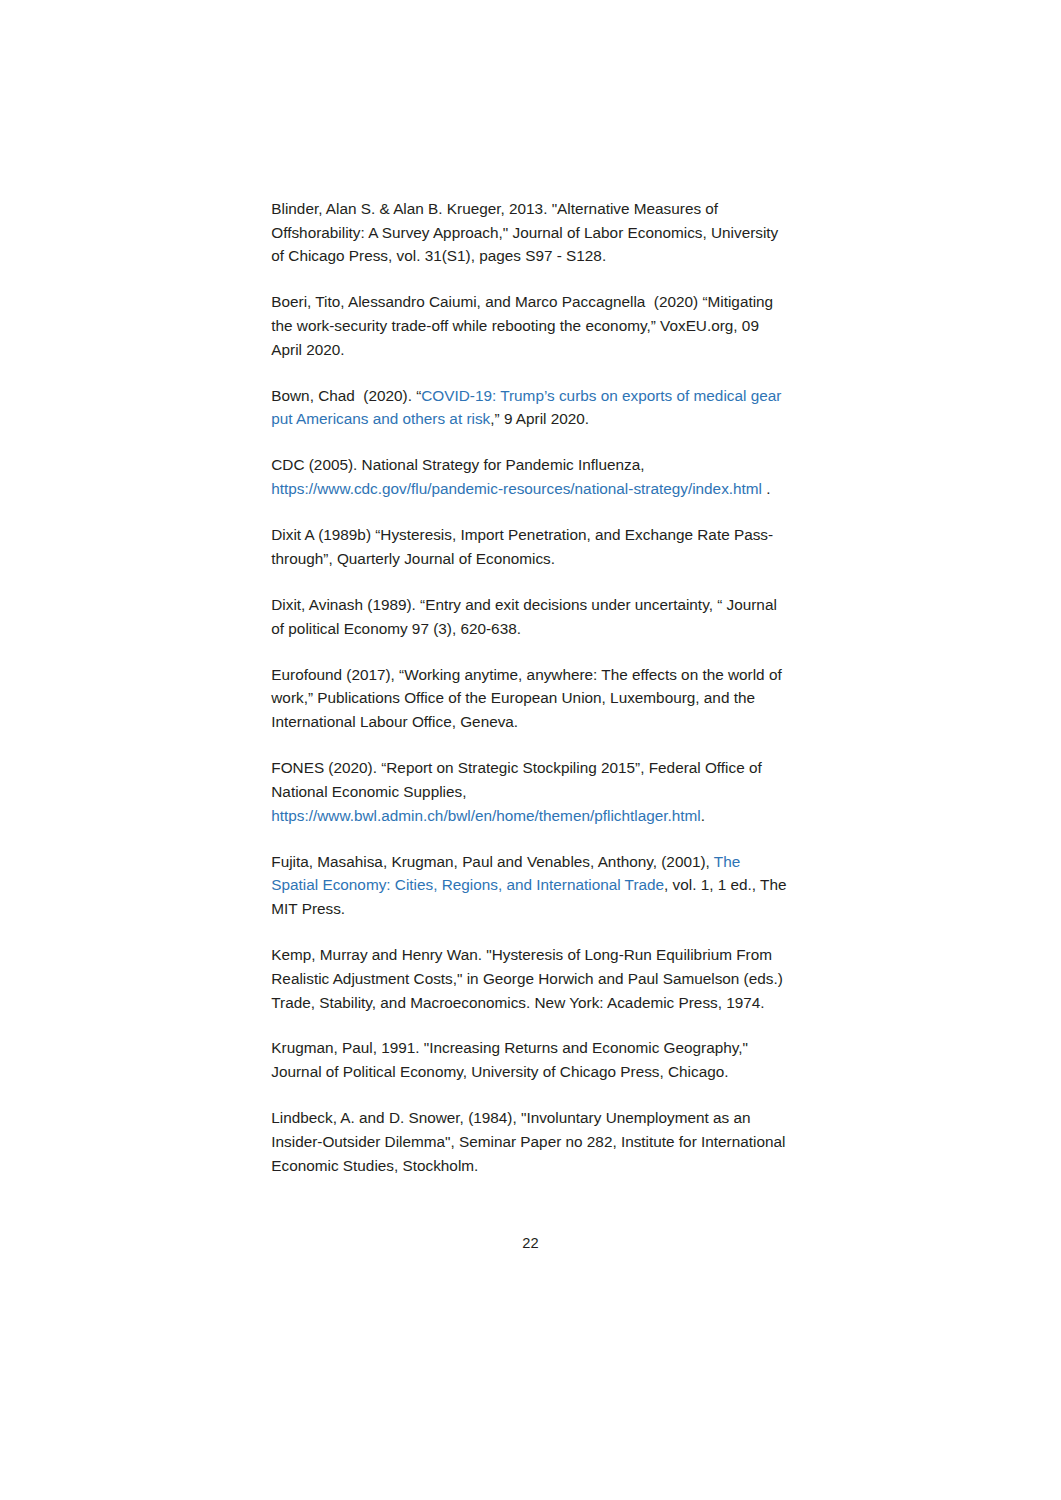Blinder, Alan S. & Alan B. Krueger, 2013. "Alternative Measures of Offshorability: A Survey Approach," Journal of Labor Economics, University of Chicago Press, vol. 31(S1), pages S97 - S128.
Boeri, Tito, Alessandro Caiumi, and Marco Paccagnella (2020) “Mitigating the work-security trade-off while rebooting the economy,” VoxEU.org, 09 April 2020.
Bown, Chad (2020). “COVID-19: Trump’s curbs on exports of medical gear put Americans and others at risk,” 9 April 2020.
CDC (2005). National Strategy for Pandemic Influenza, https://www.cdc.gov/flu/pandemic-resources/national-strategy/index.html .
Dixit A (1989b) “Hysteresis, Import Penetration, and Exchange Rate Pass-through”, Quarterly Journal of Economics.
Dixit, Avinash (1989). “Entry and exit decisions under uncertainty, “ Journal of political Economy 97 (3), 620-638.
Eurofound (2017), “Working anytime, anywhere: The effects on the world of work,” Publications Office of the European Union, Luxembourg, and the International Labour Office, Geneva.
FONES (2020). “Report on Strategic Stockpiling 2015”, Federal Office of National Economic Supplies, https://www.bwl.admin.ch/bwl/en/home/themen/pflichtlager.html.
Fujita, Masahisa, Krugman, Paul and Venables, Anthony, (2001), The Spatial Economy: Cities, Regions, and International Trade, vol. 1, 1 ed., The MIT Press.
Kemp, Murray and Henry Wan. "Hysteresis of Long-Run Equilibrium From Realistic Adjustment Costs," in George Horwich and Paul Samuelson (eds.) Trade, Stability, and Macroeconomics. New York: Academic Press, 1974.
Krugman, Paul, 1991. "Increasing Returns and Economic Geography," Journal of Political Economy, University of Chicago Press, Chicago.
Lindbeck, A. and D. Snower, (1984), "Involuntary Unemployment as an Insider-Outsider Dilemma", Seminar Paper no 282, Institute for International Economic Studies, Stockholm.
22